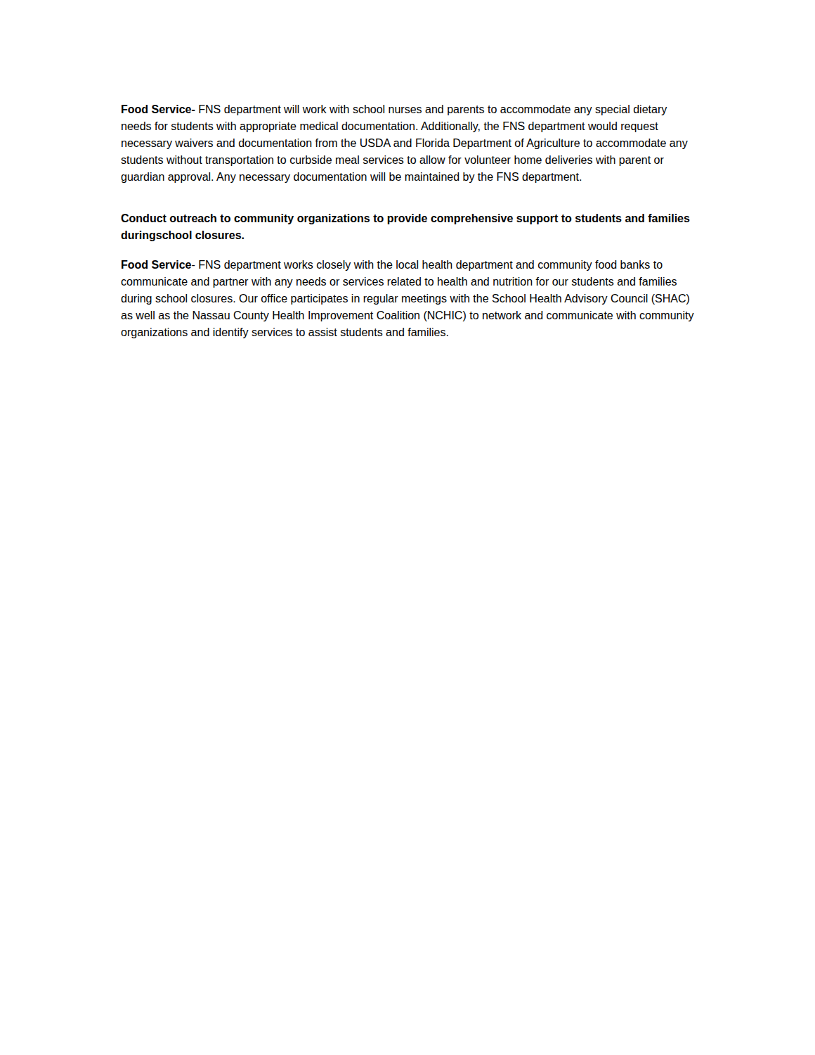Food Service- FNS department will work with school nurses and parents to accommodate any special dietary needs for students with appropriate medical documentation. Additionally, the FNS department would request necessary waivers and documentation from the USDA and Florida Department of Agriculture to accommodate any students without transportation to curbside meal services to allow for volunteer home deliveries with parent or guardian approval. Any necessary documentation will be maintained by the FNS department.
Conduct outreach to community organizations to provide comprehensive support to students and families duringschool closures.
Food Service- FNS department works closely with the local health department and community food banks to communicate and partner with any needs or services related to health and nutrition for our students and families during school closures. Our office participates in regular meetings with the School Health Advisory Council (SHAC) as well as the Nassau County Health Improvement Coalition (NCHIC) to network and communicate with community organizations and identify services to assist students and families.